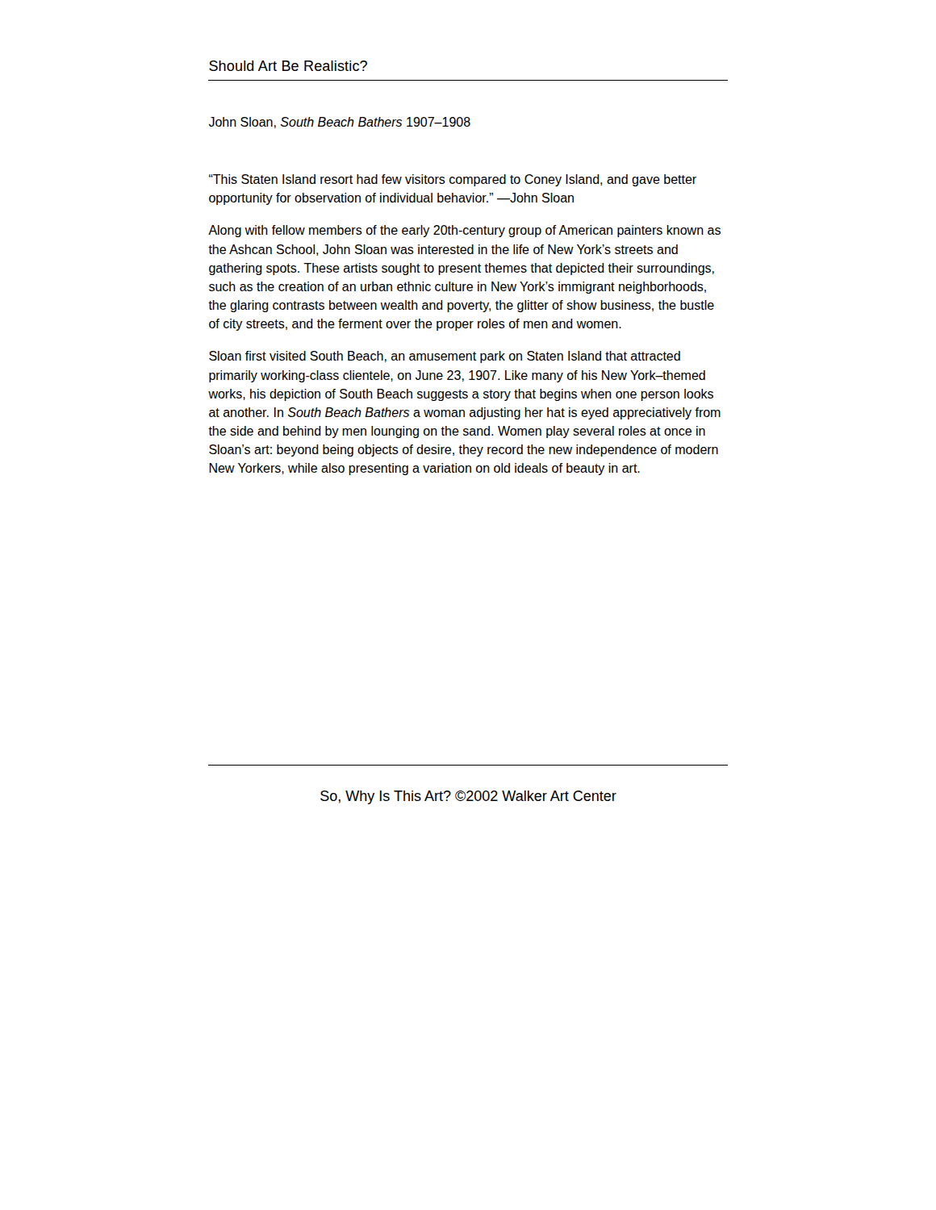Should Art Be Realistic?
John Sloan, South Beach Bathers 1907–1908
“This Staten Island resort had few visitors compared to Coney Island, and gave better opportunity for observation of individual behavior.” —John Sloan
Along with fellow members of the early 20th-century group of American painters known as the Ashcan School, John Sloan was interested in the life of New York’s streets and gathering spots. These artists sought to present themes that depicted their surroundings, such as the creation of an urban ethnic culture in New York’s immigrant neighborhoods, the glaring contrasts between wealth and poverty, the glitter of show business, the bustle of city streets, and the ferment over the proper roles of men and women.
Sloan first visited South Beach, an amusement park on Staten Island that attracted primarily working-class clientele, on June 23, 1907. Like many of his New York–themed works, his depiction of South Beach suggests a story that begins when one person looks at another. In South Beach Bathers a woman adjusting her hat is eyed appreciatively from the side and behind by men lounging on the sand. Women play several roles at once in Sloan’s art: beyond being objects of desire, they record the new independence of modern New Yorkers, while also presenting a variation on old ideals of beauty in art.
So, Why Is This Art? ©2002 Walker Art Center